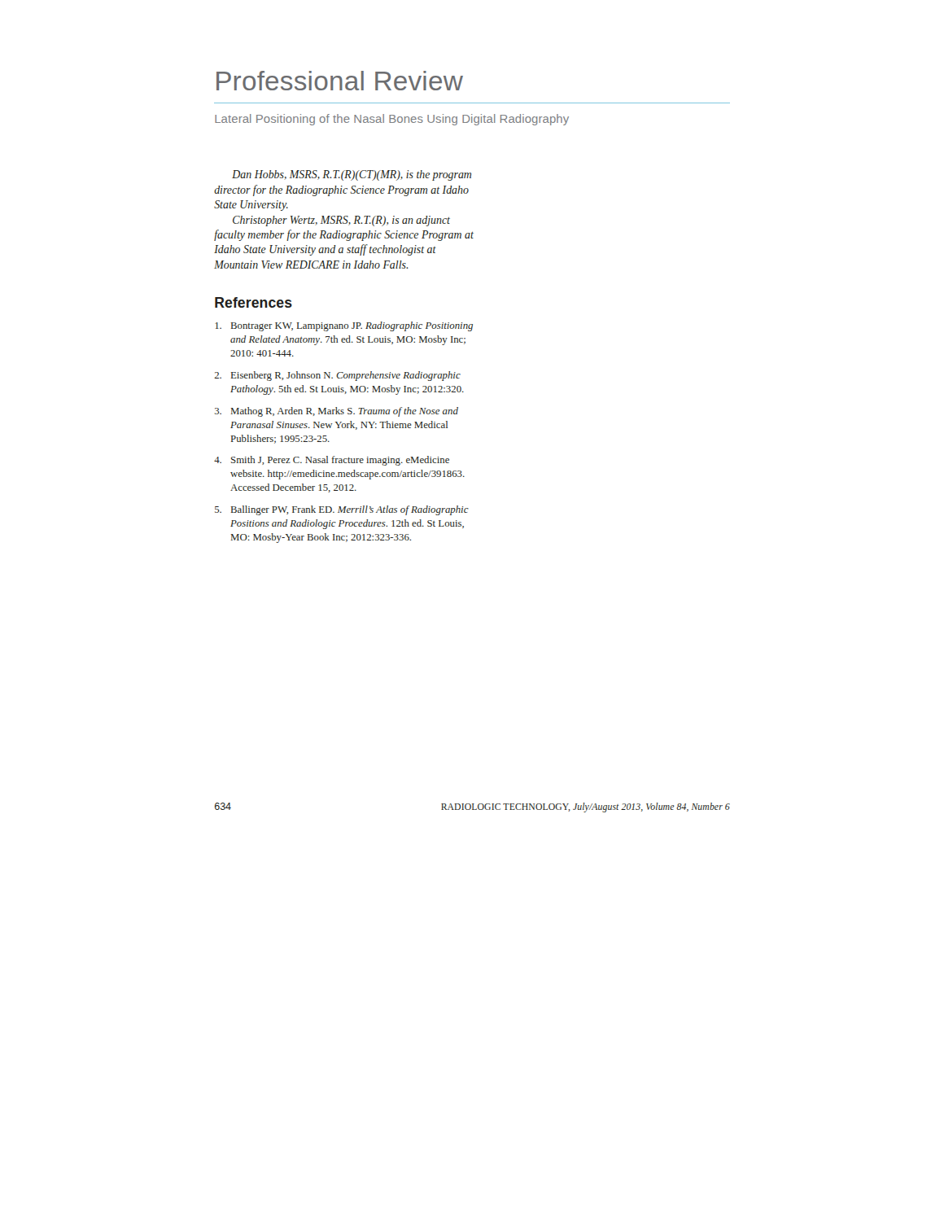Professional Review
Lateral Positioning of the Nasal Bones Using Digital Radiography
Dan Hobbs, MSRS, R.T.(R)(CT)(MR), is the program director for the Radiographic Science Program at Idaho State University.
Christopher Wertz, MSRS, R.T.(R), is an adjunct faculty member for the Radiographic Science Program at Idaho State University and a staff technologist at Mountain View REDICARE in Idaho Falls.
References
1. Bontrager KW, Lampignano JP. Radiographic Positioning and Related Anatomy. 7th ed. St Louis, MO: Mosby Inc; 2010: 401-444.
2. Eisenberg R, Johnson N. Comprehensive Radiographic Pathology. 5th ed. St Louis, MO: Mosby Inc; 2012:320.
3. Mathog R, Arden R, Marks S. Trauma of the Nose and Paranasal Sinuses. New York, NY: Thieme Medical Publishers; 1995:23-25.
4. Smith J, Perez C. Nasal fracture imaging. eMedicine website. http://emedicine.medscape.com/article/391863. Accessed December 15, 2012.
5. Ballinger PW, Frank ED. Merrill’s Atlas of Radiographic Positions and Radiologic Procedures. 12th ed. St Louis, MO: Mosby-Year Book Inc; 2012:323-336.
634
RADIOLOGIC TECHNOLOGY, July/August 2013, Volume 84, Number 6